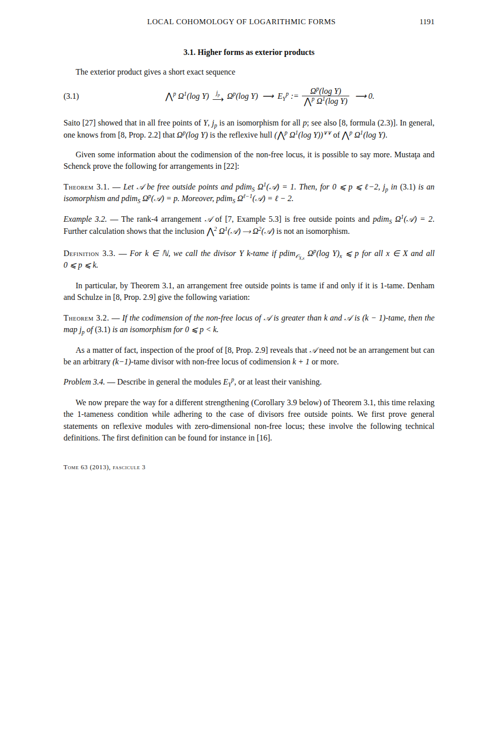LOCAL COHOMOLOGY OF LOGARITHMIC FORMS 1191
3.1. Higher forms as exterior products
The exterior product gives a short exact sequence
(3.1) ⋀p Ω1(log Y) jp⟶ Ωp(log Y) ⟶ EYp := Ωp(log Y)⋀p Ω1(log Y) ⟶ 0.
Saito [27] showed that in all free points of Y, jp is an isomorphism for all p; see also [8, formula (2.3)]. In general, one knows from [8, Prop. 2.2] that Ωp(log Y) is the reflexive hull (⋀p Ω1(log Y))∨∨ of ⋀p Ω1(log Y).
Given some information about the codimension of the non-free locus, it is possible to say more. Mustaţa and Schenck prove the following for arrangements in [22]:
Theorem 3.1. — Let 𝒜 be free outside points and pdimS Ω1(𝒜) = 1. Then, for 0 ⩽ p ⩽ ℓ−2, jp in (3.1) is an isomorphism and pdimS Ωp(𝒜) = p. Moreover, pdimS Ωℓ−1(𝒜) = ℓ − 2.
Example 3.2. — The rank-4 arrangement 𝒜 of [7, Example 5.3] is free outside points and pdimS Ω1(𝒜) = 2. Further calculation shows that the inclusion ⋀2 Ω1(𝒜) ⟶ Ω2(𝒜) is not an isomorphism.
Definition 3.3. — For k ∈ ℕ, we call the divisor Y k-tame if pdim𝒪X,x Ωp(log Y)x ⩽ p for all x ∈ X and all 0 ⩽ p ⩽ k.
In particular, by Theorem 3.1, an arrangement free outside points is tame if and only if it is 1-tame. Denham and Schulze in [8, Prop. 2.9] give the following variation:
Theorem 3.2. — If the codimension of the non-free locus of 𝒜 is greater than k and 𝒜 is (k − 1)-tame, then the map jp of (3.1) is an isomorphism for 0 ⩽ p < k.
As a matter of fact, inspection of the proof of [8, Prop. 2.9] reveals that 𝒜 need not be an arrangement but can be an arbitrary (k−1)-tame divisor with non-free locus of codimension k + 1 or more.
Problem 3.4. — Describe in general the modules EYp, or at least their vanishing.
We now prepare the way for a different strengthening (Corollary 3.9 below) of Theorem 3.1, this time relaxing the 1-tameness condition while adhering to the case of divisors free outside points. We first prove general statements on reflexive modules with zero-dimensional non-free locus; these involve the following technical definitions. The first definition can be found for instance in [16].
Tome 63 (2013), fascicule 3